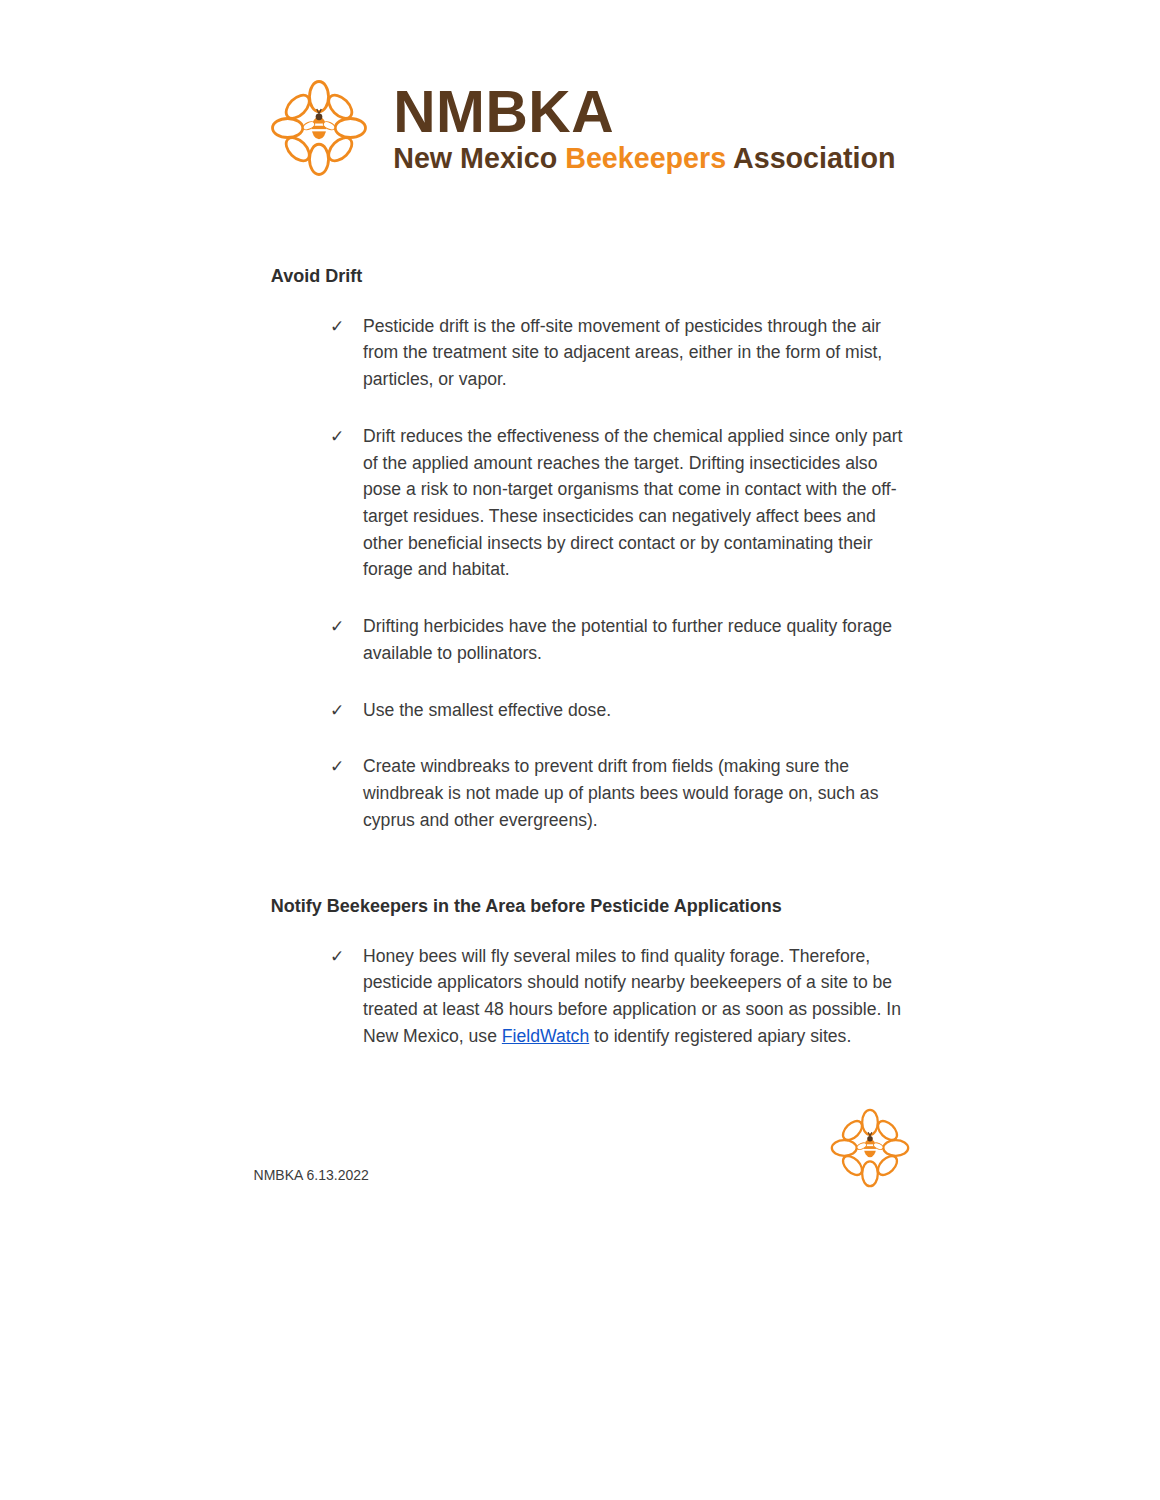NMBKA
New Mexico Beekeepers Association
Avoid Drift
Pesticide drift is the off-site movement of pesticides through the air from the treatment site to adjacent areas, either in the form of mist, particles, or vapor.
Drift reduces the effectiveness of the chemical applied since only part of the applied amount reaches the target. Drifting insecticides also pose a risk to non-target organisms that come in contact with the off-target residues. These insecticides can negatively affect bees and other beneficial insects by direct contact or by contaminating their forage and habitat.
Drifting herbicides have the potential to further reduce quality forage available to pollinators.
Use the smallest effective dose.
Create windbreaks to prevent drift from fields (making sure the windbreak is not made up of plants bees would forage on, such as cyprus and other evergreens).
Notify Beekeepers in the Area before Pesticide Applications
Honey bees will fly several miles to find quality forage. Therefore, pesticide applicators should notify nearby beekeepers of a site to be treated at least 48 hours before application or as soon as possible. In New Mexico, use FieldWatch to identify registered apiary sites.
NMBKA 6.13.2022